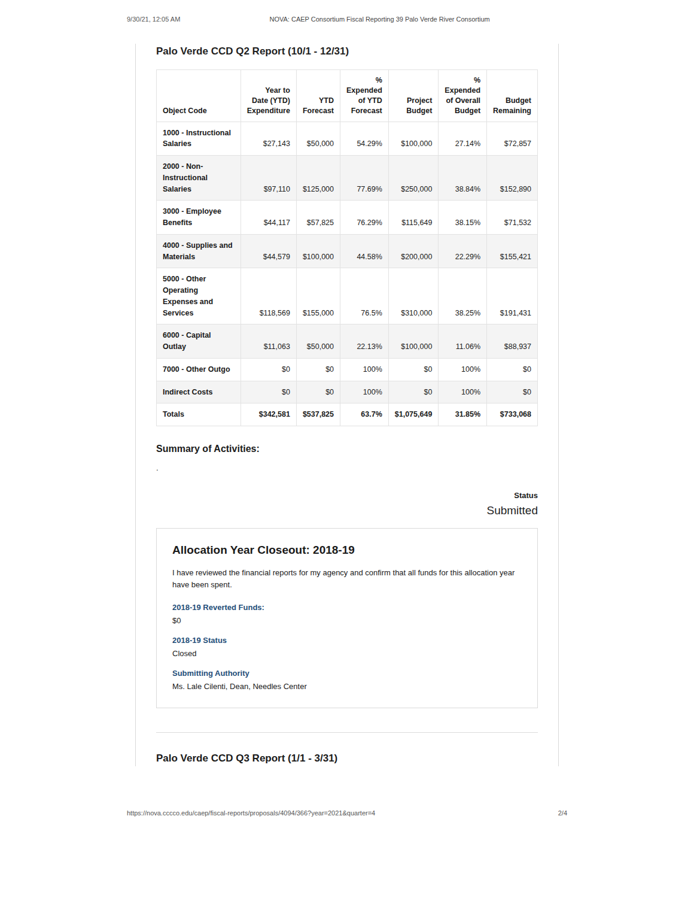9/30/21, 12:05 AM NOVA: CAEP Consortium Fiscal Reporting 39 Palo Verde River Consortium
Palo Verde CCD Q2 Report (10/1 - 12/31)
| Object Code | Year to Date (YTD) Expenditure | YTD Forecast | % Expended of YTD Forecast | Project Budget | % Expended of Overall Budget | Budget Remaining |
| --- | --- | --- | --- | --- | --- | --- |
| 1000 - Instructional Salaries | $27,143 | $50,000 | 54.29% | $100,000 | 27.14% | $72,857 |
| 2000 - Non-Instructional Salaries | $97,110 | $125,000 | 77.69% | $250,000 | 38.84% | $152,890 |
| 3000 - Employee Benefits | $44,117 | $57,825 | 76.29% | $115,649 | 38.15% | $71,532 |
| 4000 - Supplies and Materials | $44,579 | $100,000 | 44.58% | $200,000 | 22.29% | $155,421 |
| 5000 - Other Operating Expenses and Services | $118,569 | $155,000 | 76.5% | $310,000 | 38.25% | $191,431 |
| 6000 - Capital Outlay | $11,063 | $50,000 | 22.13% | $100,000 | 11.06% | $88,937 |
| 7000 - Other Outgo | $0 | $0 | 100% | $0 | 100% | $0 |
| Indirect Costs | $0 | $0 | 100% | $0 | 100% | $0 |
| Totals | $342,581 | $537,825 | 63.7% | $1,075,649 | 31.85% | $733,068 |
Summary of Activities:
.
Status
Submitted
Allocation Year Closeout: 2018-19
I have reviewed the financial reports for my agency and confirm that all funds for this allocation year have been spent.
2018-19 Reverted Funds:
$0
2018-19 Status
Closed
Submitting Authority
Ms. Lale Cilenti, Dean, Needles Center
Palo Verde CCD Q3 Report (1/1 - 3/31)
https://nova.cccco.edu/caep/fiscal-reports/proposals/4094/366?year=2021&quarter=4 2/4